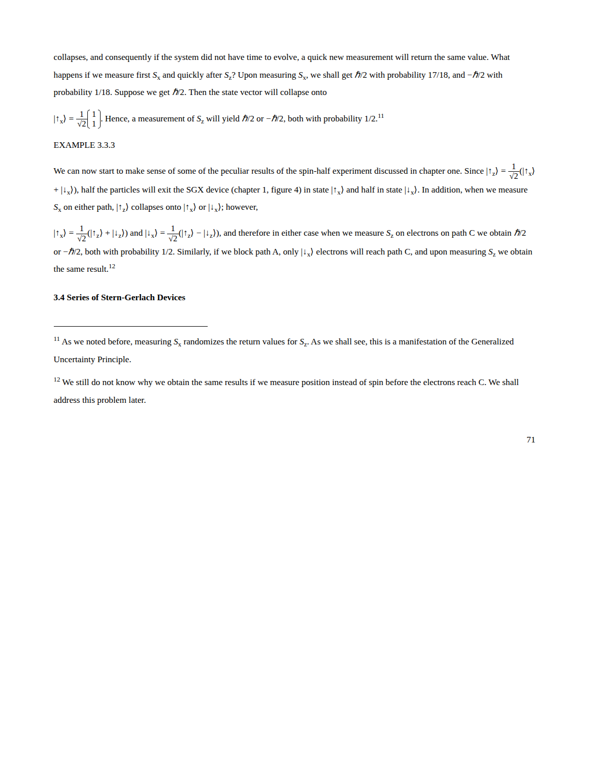collapses, and consequently if the system did not have time to evolve, a quick new measurement will return the same value. What happens if we measure first Sx and quickly after Sz? Upon measuring Sx, we shall get ℏ/2 with probability 17/18, and −ℏ/2 with probability 1/18. Suppose we get ℏ/2. Then the state vector will collapse onto
|↑x⟩ = 1√211. Hence, a measurement of Sz will yield ℏ/2 or −ℏ/2, both with probability 1/2.11
EXAMPLE 3.3.3
We can now start to make sense of some of the peculiar results of the spin-half experiment discussed in chapter one. Since |↑z⟩ = 1√2(|↑x⟩ + |↓x⟩), half the particles will exit the SGX device (chapter 1, figure 4) in state |↑x⟩ and half in state |↓x⟩. In addition, when we measure Sx on either path, |↑z⟩ collapses onto |↑x⟩ or |↓x⟩; however,
|↑x⟩ = 1√2(|↑z⟩ + |↓z⟩) and |↓x⟩ = 1√2(|↑z⟩ − |↓z⟩), and therefore in either case when we measure Sz on electrons on path C we obtain ℏ/2 or −ℏ/2, both with probability 1/2. Similarly, if we block path A, only |↓x⟩ electrons will reach path C, and upon measuring Sz we obtain the same result.12
3.4 Series of Stern-Gerlach Devices
11 As we noted before, measuring Sx randomizes the return values for Sz. As we shall see, this is a manifestation of the Generalized Uncertainty Principle.
12 We still do not know why we obtain the same results if we measure position instead of spin before the electrons reach C. We shall address this problem later.
71